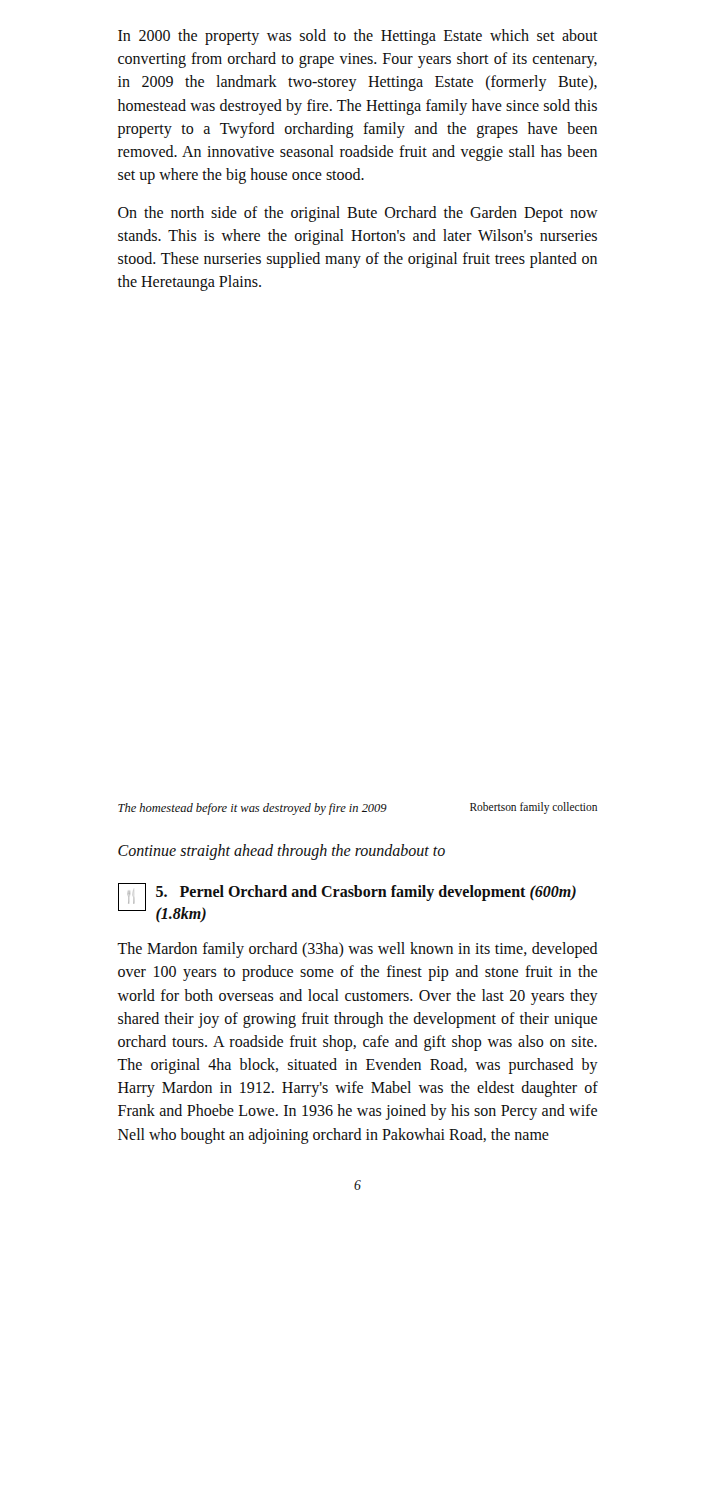In 2000 the property was sold to the Hettinga Estate which set about converting from orchard to grape vines. Four years short of its centenary, in 2009 the landmark two-storey Hettinga Estate (formerly Bute), homestead was destroyed by fire. The Hettinga family have since sold this property to a Twyford orcharding family and the grapes have been removed. An innovative seasonal roadside fruit and veggie stall has been set up where the big house once stood.
On the north side of the original Bute Orchard the Garden Depot now stands. This is where the original Horton's and later Wilson's nurseries stood. These nurseries supplied many of the original fruit trees planted on the Heretaunga Plains.
Robertson family collection The homestead before it was destroyed by fire in 2009
Continue straight ahead through the roundabout to
🍴
5. Pernel Orchard and Crasborn family development (600m) (1.8km)
The Mardon family orchard (33ha) was well known in its time, developed over 100 years to produce some of the finest pip and stone fruit in the world for both overseas and local customers. Over the last 20 years they shared their joy of growing fruit through the development of their unique orchard tours. A roadside fruit shop, cafe and gift shop was also on site. The original 4ha block, situated in Evenden Road, was purchased by Harry Mardon in 1912. Harry's wife Mabel was the eldest daughter of Frank and Phoebe Lowe. In 1936 he was joined by his son Percy and wife Nell who bought an adjoining orchard in Pakowhai Road, the name
6